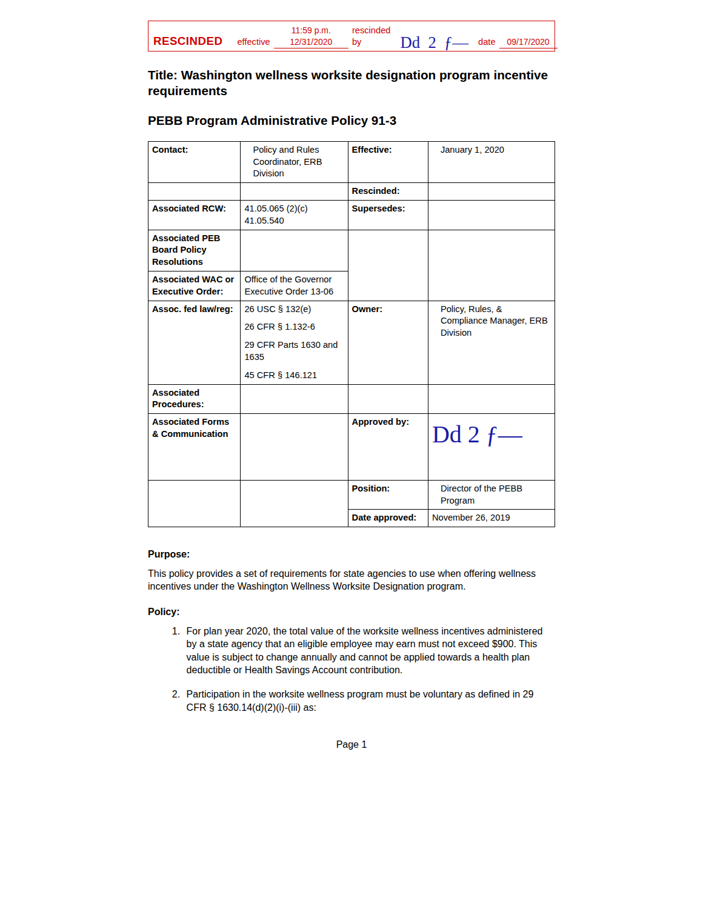RESCINDED effective 11:59 p.m. 12/31/2020 rescinded by Dd 2 ƒ— date 09/17/2020
Title: Washington wellness worksite designation program incentive requirements
PEBB Program Administrative Policy 91-3
| Contact: | Policy and Rules Coordinator, ERB Division | Effective: | January 1, 2020 |
| | | Rescinded: | |
| Associated RCW: | 41.05.065 (2)(c) 41.05.540 | Supersedes: | |
| Associated PEB Board Policy Resolutions | | | |
| Associated WAC or Executive Order: | Office of the Governor Executive Order 13-06 | | |
| Assoc. fed law/reg: | 26 USC § 132(e) 26 CFR § 1.132-6 29 CFR Parts 1630 and 1635 45 CFR § 146.121 | Owner: | Policy, Rules, & Compliance Manager, ERB Division |
| Associated Procedures: | | | |
| Associated Forms & Communication | | Approved by: | Dd 2 ƒ— |
| | | Position: | Director of the PEBB Program |
| | | Date approved: | November 26, 2019 |
Purpose:
This policy provides a set of requirements for state agencies to use when offering wellness incentives under the Washington Wellness Worksite Designation program.
Policy:
For plan year 2020, the total value of the worksite wellness incentives administered by a state agency that an eligible employee may earn must not exceed $900. This value is subject to change annually and cannot be applied towards a health plan deductible or Health Savings Account contribution.
Participation in the worksite wellness program must be voluntary as defined in 29 CFR § 1630.14(d)(2)(i)-(iii) as:
Page 1